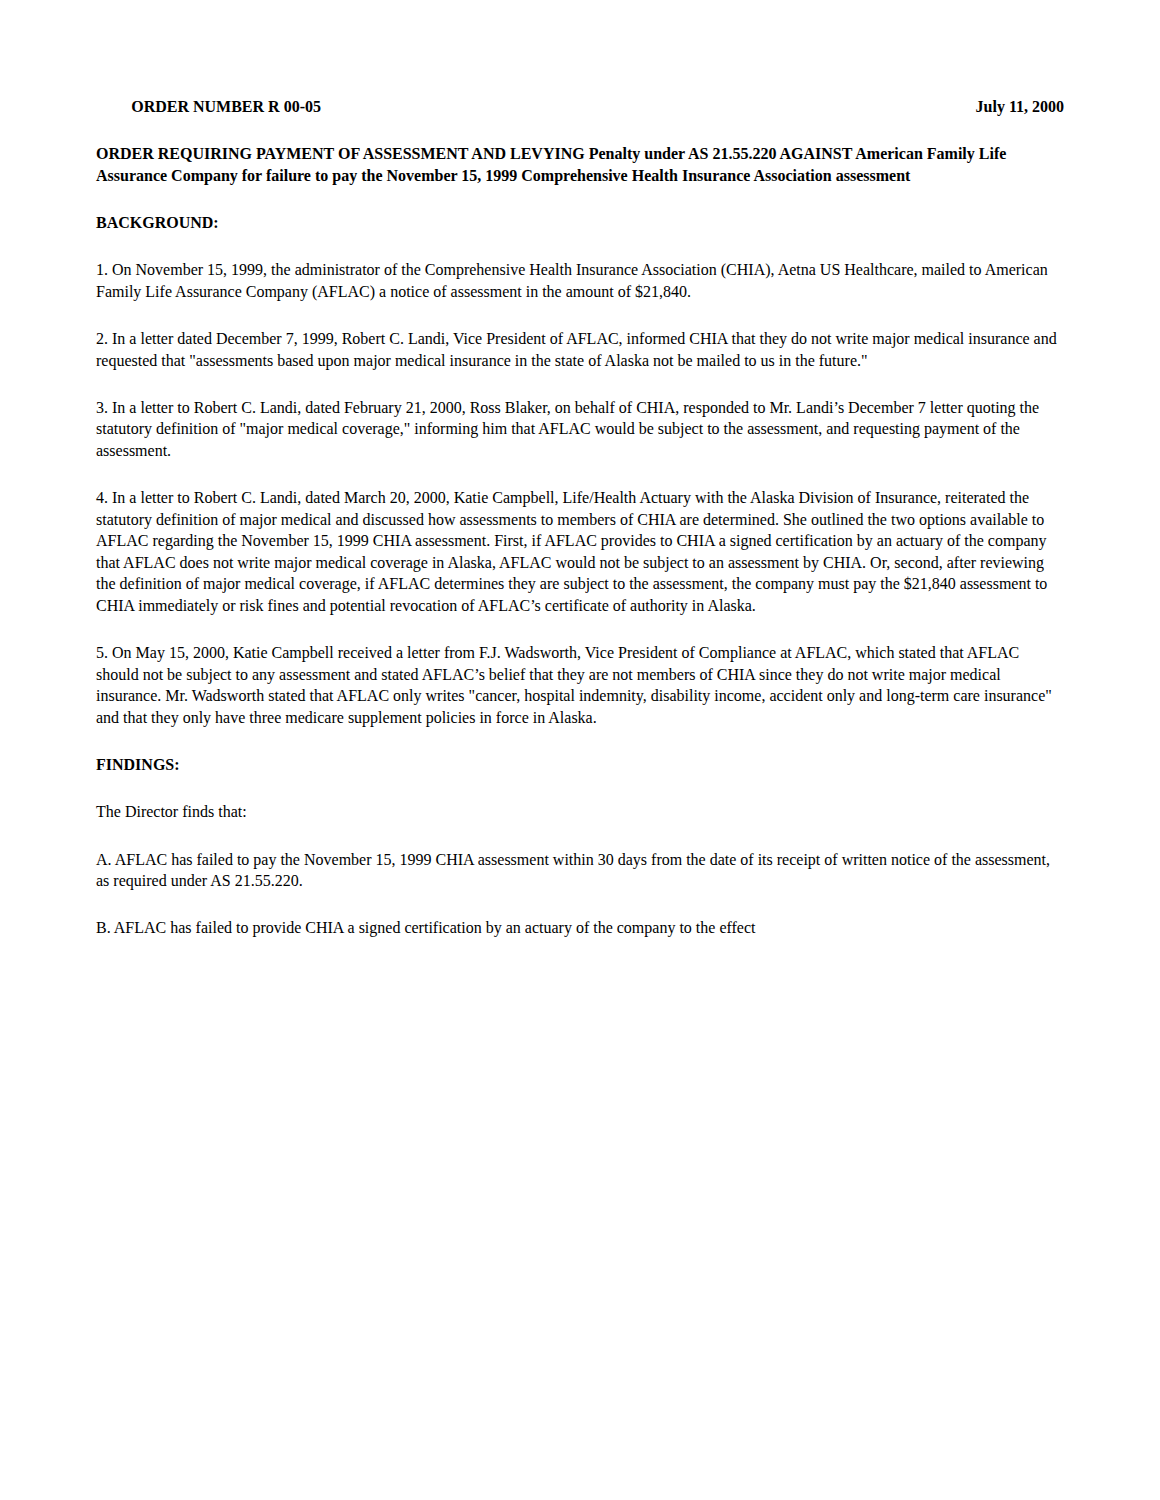ORDER NUMBER R 00-05 July 11, 2000
ORDER REQUIRING PAYMENT OF ASSESSMENT AND LEVYING Penalty under AS 21.55.220 AGAINST American Family Life Assurance Company for failure to pay the November 15, 1999 Comprehensive Health Insurance Association assessment
BACKGROUND:
1. On November 15, 1999, the administrator of the Comprehensive Health Insurance Association (CHIA), Aetna US Healthcare, mailed to American Family Life Assurance Company (AFLAC) a notice of assessment in the amount of $21,840.
2. In a letter dated December 7, 1999, Robert C. Landi, Vice President of AFLAC, informed CHIA that they do not write major medical insurance and requested that "assessments based upon major medical insurance in the state of Alaska not be mailed to us in the future."
3. In a letter to Robert C. Landi, dated February 21, 2000, Ross Blaker, on behalf of CHIA, responded to Mr. Landi’s December 7 letter quoting the statutory definition of "major medical coverage," informing him that AFLAC would be subject to the assessment, and requesting payment of the assessment.
4. In a letter to Robert C. Landi, dated March 20, 2000, Katie Campbell, Life/Health Actuary with the Alaska Division of Insurance, reiterated the statutory definition of major medical and discussed how assessments to members of CHIA are determined. She outlined the two options available to AFLAC regarding the November 15, 1999 CHIA assessment. First, if AFLAC provides to CHIA a signed certification by an actuary of the company that AFLAC does not write major medical coverage in Alaska, AFLAC would not be subject to an assessment by CHIA. Or, second, after reviewing the definition of major medical coverage, if AFLAC determines they are subject to the assessment, the company must pay the $21,840 assessment to CHIA immediately or risk fines and potential revocation of AFLAC’s certificate of authority in Alaska.
5. On May 15, 2000, Katie Campbell received a letter from F.J. Wadsworth, Vice President of Compliance at AFLAC, which stated that AFLAC should not be subject to any assessment and stated AFLAC’s belief that they are not members of CHIA since they do not write major medical insurance. Mr. Wadsworth stated that AFLAC only writes "cancer, hospital indemnity, disability income, accident only and long-term care insurance" and that they only have three medicare supplement policies in force in Alaska.
FINDINGS:
The Director finds that:
A. AFLAC has failed to pay the November 15, 1999 CHIA assessment within 30 days from the date of its receipt of written notice of the assessment, as required under AS 21.55.220.
B. AFLAC has failed to provide CHIA a signed certification by an actuary of the company to the effect